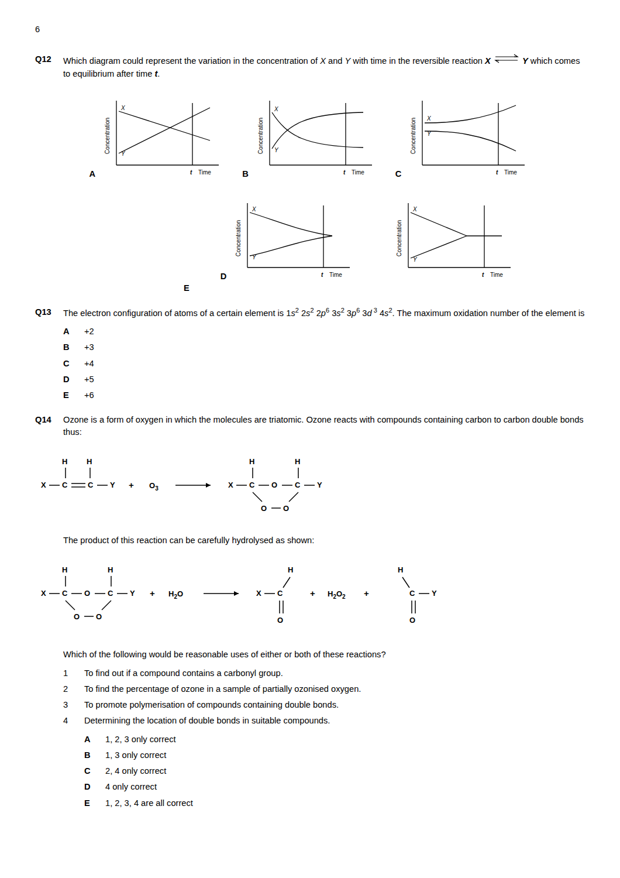6
Q12
Which diagram could represent the variation in the concentration of X and Y with time in the reversible reaction X Y which comes to equilibrium after time t.
A Concentration X Y t Time
B Concentration X Y t Time
C Concentration X Y t Time
D Concentration X Y t Time
Concentration X Y t Time
E
Q13
The electron configuration of atoms of a certain element is 1s2 2s2 2p6 3s2 3p6 3d 3 4s2. The maximum oxidation number of the element is
A+2
B+3
C+4
D+5
E+6
Q14
Ozone is a form of oxygen in which the molecules are triatomic. Ozone reacts with compounds containing carbon to carbon double bonds thus:
X C C Y H H + O3 X C O C Y H H O O
The product of this reaction can be carefully hydrolysed as shown:
X C O C Y H H O O + H2O X C H O + H2O2 + H C Y O
Which of the following would be reasonable uses of either or both of these reactions?
1 To find out if a compound contains a carbonyl group.
2 To find the percentage of ozone in a sample of partially ozonised oxygen.
3 To promote polymerisation of compounds containing double bonds.
4 Determining the location of double bonds in suitable compounds.
A 1, 2, 3 only correct
B 1, 3 only correct
C 2, 4 only correct
D 4 only correct
E 1, 2, 3, 4 are all correct